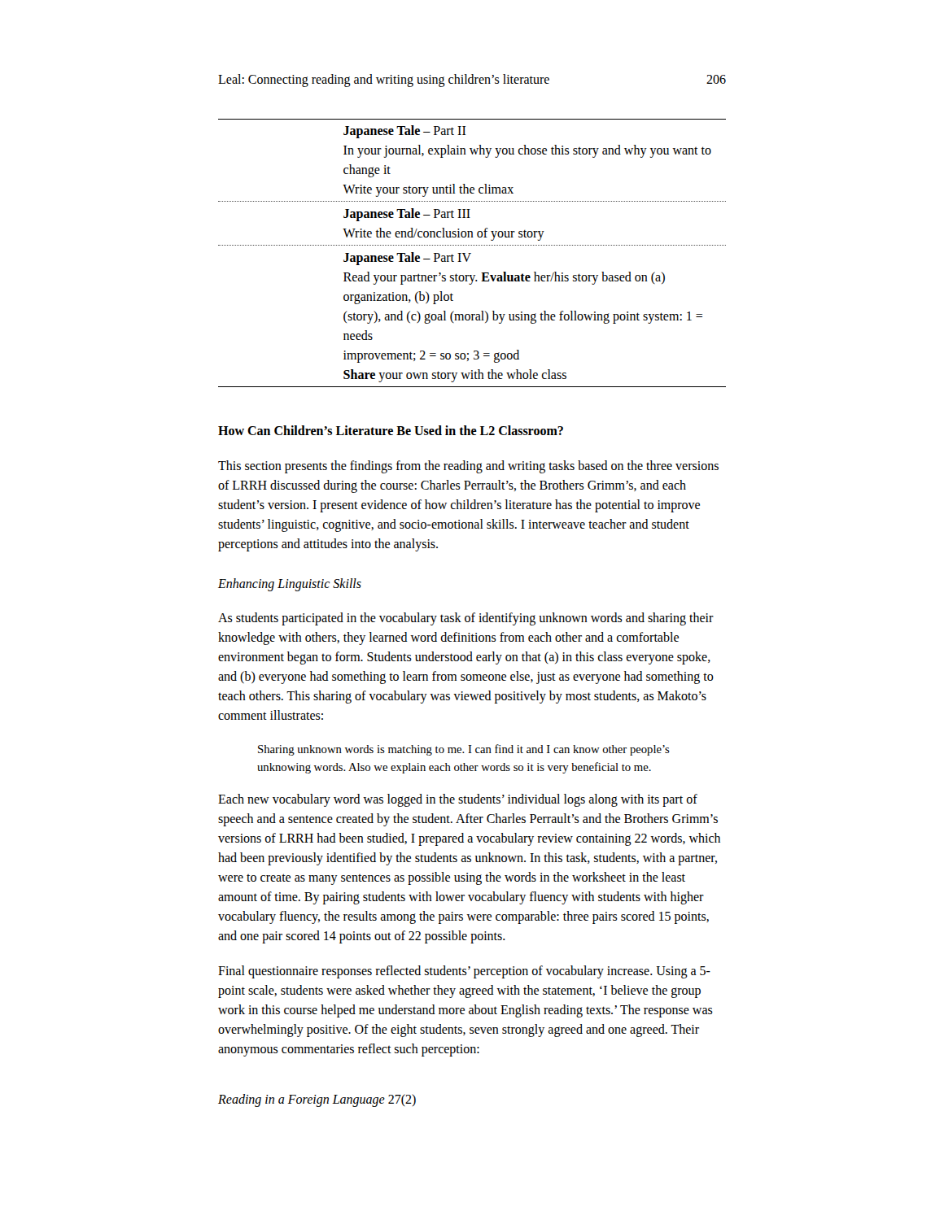Leal: Connecting reading and writing using children’s literature 206
| Japanese Tale – Part II In your journal, explain why you chose this story and why you want to change it Write your story until the climax |
| Japanese Tale – Part III Write the end/conclusion of your story |
| Japanese Tale – Part IV Read your partner’s story. Evaluate her/his story based on (a) organization, (b) plot (story), and (c) goal (moral) by using the following point system: 1 = needs improvement; 2 = so so; 3 = good Share your own story with the whole class |
How Can Children’s Literature Be Used in the L2 Classroom?
This section presents the findings from the reading and writing tasks based on the three versions of LRRH discussed during the course: Charles Perrault’s, the Brothers Grimm’s, and each student’s version. I present evidence of how children’s literature has the potential to improve students’ linguistic, cognitive, and socio-emotional skills. I interweave teacher and student perceptions and attitudes into the analysis.
Enhancing Linguistic Skills
As students participated in the vocabulary task of identifying unknown words and sharing their knowledge with others, they learned word definitions from each other and a comfortable environment began to form. Students understood early on that (a) in this class everyone spoke, and (b) everyone had something to learn from someone else, just as everyone had something to teach others. This sharing of vocabulary was viewed positively by most students, as Makoto’s comment illustrates:
Sharing unknown words is matching to me. I can find it and I can know other people’s unknowing words. Also we explain each other words so it is very beneficial to me.
Each new vocabulary word was logged in the students’ individual logs along with its part of speech and a sentence created by the student. After Charles Perrault’s and the Brothers Grimm’s versions of LRRH had been studied, I prepared a vocabulary review containing 22 words, which had been previously identified by the students as unknown. In this task, students, with a partner, were to create as many sentences as possible using the words in the worksheet in the least amount of time. By pairing students with lower vocabulary fluency with students with higher vocabulary fluency, the results among the pairs were comparable: three pairs scored 15 points, and one pair scored 14 points out of 22 possible points.
Final questionnaire responses reflected students’ perception of vocabulary increase. Using a 5-point scale, students were asked whether they agreed with the statement, ‘I believe the group work in this course helped me understand more about English reading texts.’ The response was overwhelmingly positive. Of the eight students, seven strongly agreed and one agreed. Their anonymous commentaries reflect such perception:
Reading in a Foreign Language 27(2)